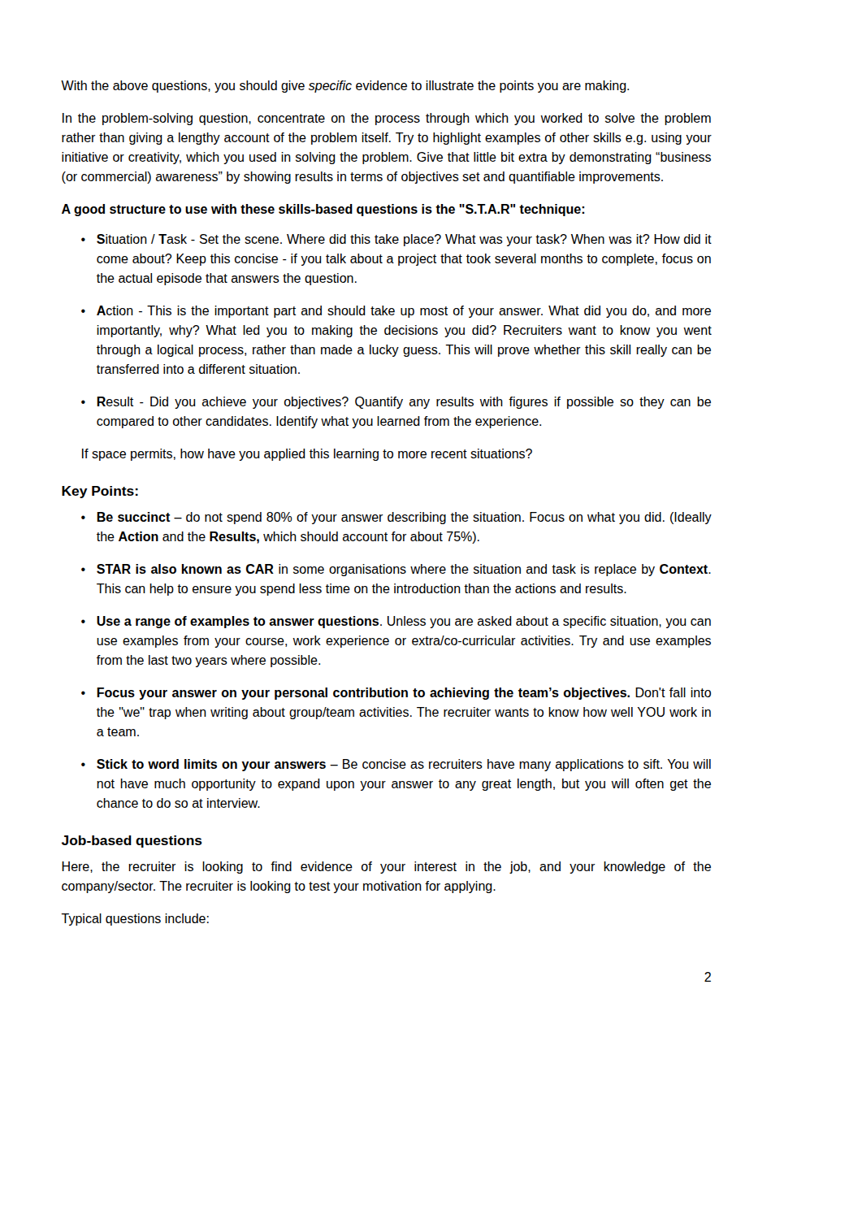With the above questions, you should give specific evidence to illustrate the points you are making.
In the problem-solving question, concentrate on the process through which you worked to solve the problem rather than giving a lengthy account of the problem itself. Try to highlight examples of other skills e.g. using your initiative or creativity, which you used in solving the problem. Give that little bit extra by demonstrating “business (or commercial) awareness” by showing results in terms of objectives set and quantifiable improvements.
A good structure to use with these skills-based questions is the "S.T.A.R" technique:
Situation / Task - Set the scene. Where did this take place? What was your task? When was it? How did it come about? Keep this concise - if you talk about a project that took several months to complete, focus on the actual episode that answers the question.
Action - This is the important part and should take up most of your answer. What did you do, and more importantly, why? What led you to making the decisions you did? Recruiters want to know you went through a logical process, rather than made a lucky guess. This will prove whether this skill really can be transferred into a different situation.
Result - Did you achieve your objectives? Quantify any results with figures if possible so they can be compared to other candidates. Identify what you learned from the experience.
If space permits, how have you applied this learning to more recent situations?
Key Points:
Be succinct – do not spend 80% of your answer describing the situation. Focus on what you did. (Ideally the Action and the Results, which should account for about 75%).
STAR is also known as CAR in some organisations where the situation and task is replace by Context. This can help to ensure you spend less time on the introduction than the actions and results.
Use a range of examples to answer questions. Unless you are asked about a specific situation, you can use examples from your course, work experience or extra/co-curricular activities. Try and use examples from the last two years where possible.
Focus your answer on your personal contribution to achieving the team’s objectives. Don't fall into the "we" trap when writing about group/team activities. The recruiter wants to know how well YOU work in a team.
Stick to word limits on your answers – Be concise as recruiters have many applications to sift. You will not have much opportunity to expand upon your answer to any great length, but you will often get the chance to do so at interview.
Job-based questions
Here, the recruiter is looking to find evidence of your interest in the job, and your knowledge of the company/sector. The recruiter is looking to test your motivation for applying.
Typical questions include:
2